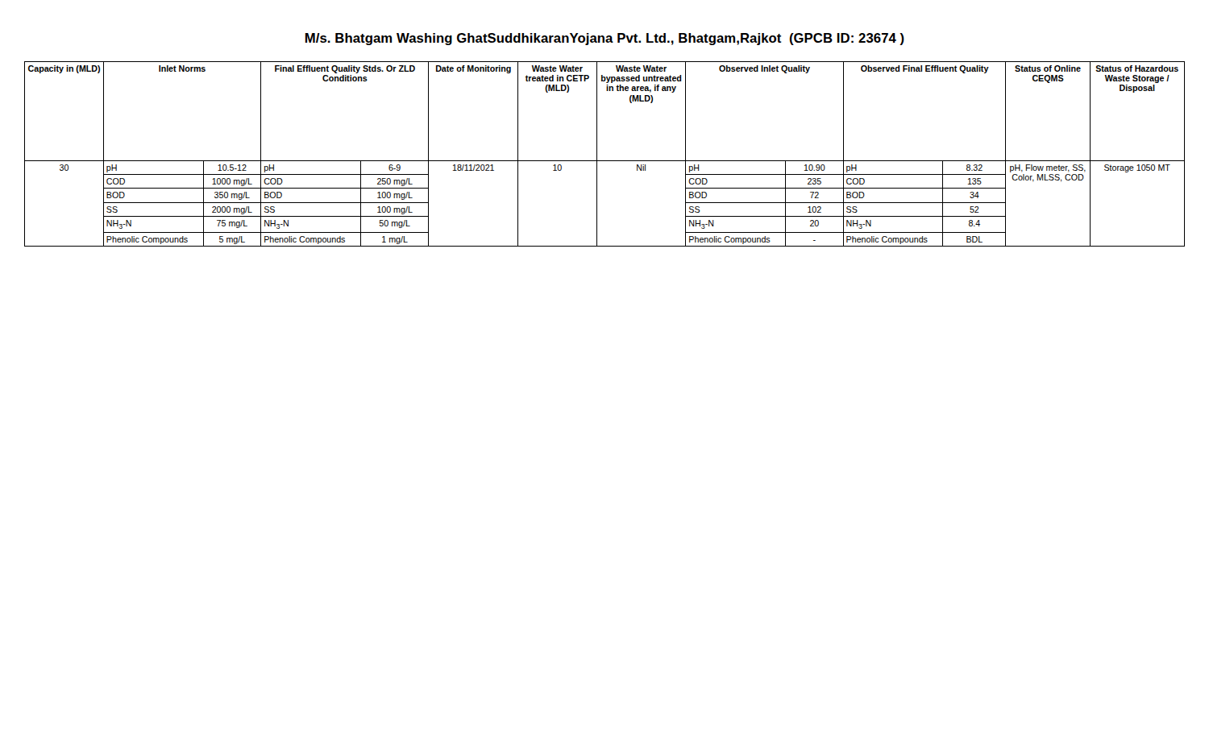M/s. Bhatgam Washing GhatSuddhikaranYojana Pvt. Ltd., Bhatgam,Rajkot (GPCB ID: 23674 )
| Capacity in (MLD) | Inlet Norms | Final Effluent Quality Stds. Or ZLD Conditions | Date of Monitoring | Waste Water treated in CETP (MLD) | Waste Water bypassed untreated in the area, if any (MLD) | Observed Inlet Quality | Observed Final Effluent Quality | Status of Online CEQMS | Status of Hazardous Waste Storage / Disposal |
| --- | --- | --- | --- | --- | --- | --- | --- | --- | --- |
| 30 | pH | 10.5-12 | pH | 6-9 | 18/11/2021 | 10 | Nil | pH | 10.90 | pH | 8.32 | pH, Flow meter, SS, Color, MLSS, COD | Storage 1050 MT |
| COD | 1000 mg/L | COD | 250 mg/L | COD | 235 | COD | 135 |
| BOD | 350 mg/L | BOD | 100 mg/L | BOD | 72 | BOD | 34 |
| SS | 2000 mg/L | SS | 100 mg/L | SS | 102 | SS | 52 |
| NH 3 -N | 75 mg/L | NH 3 -N | 50 mg/L | NH 3 -N | 20 | NH 3 -N | 8.4 |
| Phenolic Compounds | 5 mg/L | Phenolic Compounds | 1 mg/L | Phenolic Compounds | - | Phenolic Compounds | BDL |